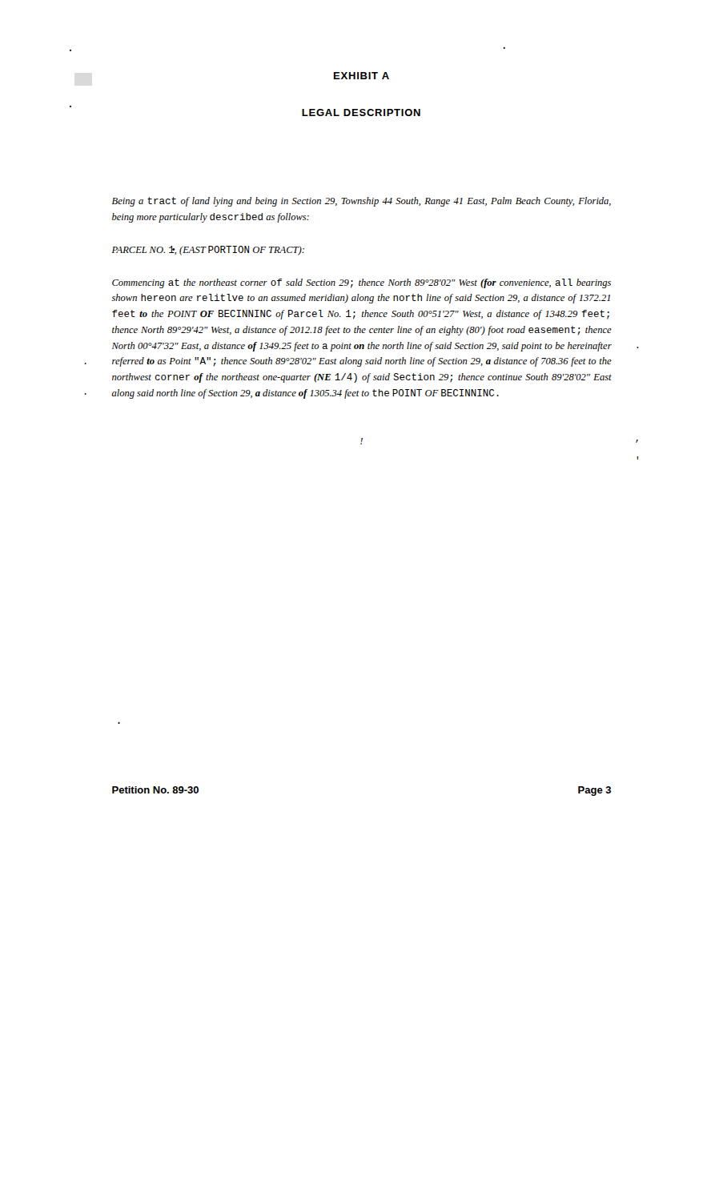. . .
EXHIBIT A
LEGAL DESCRIPTION
Being a tract of land lying and being in Section 29, Township 44 South, Range 41 East, Palm Beach County, Florida, being more particularly described as follows:
•PARCEL NO. 1, (EAST PORTION OF TRACT):
Commencing at the northeast corner of sald Section 29; thence North 89°28'02" West (for convenience, all bearings shown hereon are relitlve to an assumed meridian) along the north line of said Section 29, a distance of 1372.21 feet to the POINT OF BECINNINC of Parcel No. 1; thence South 00°51'27" West, a distance of 1348.29 feet; thence North 89°29'42" West, a distance of 2012.18 feet to the center line of an eighty (80') foot road easement; thence North 00°47'32" East, a distance of 1349.25 feet to a point on the north line of said Section 29, said point to be hereinafter referred to as Point "A"; thence South 89°28'02" East along said north line of Section 29, a distance of 708.36 feet to the northwest corner of the northeast one-quarter (NE 1/4) of said Section 29; thence continue South 89'28'02" East along said north line of Section 29, a distance of 1305.34 feet to the POINT OF BECINNINC.
. . . , '
!
.
Petition No. 89-30 Page 3